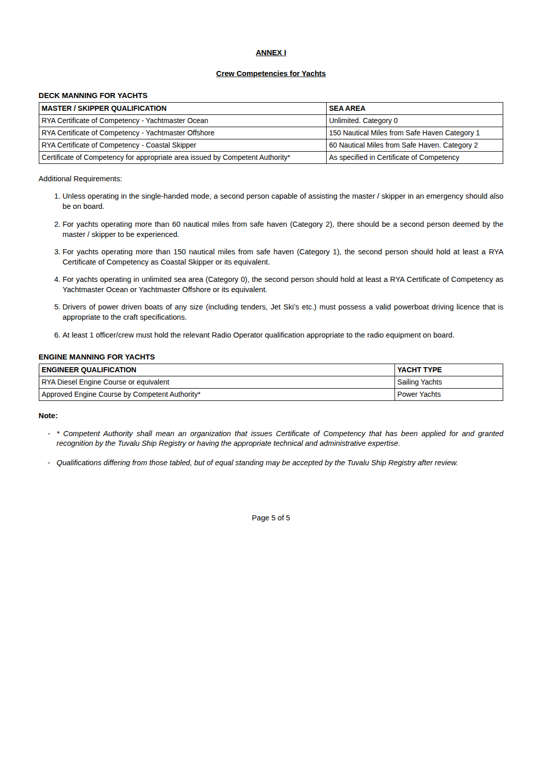ANNEX I
Crew Competencies for Yachts
DECK MANNING FOR YACHTS
| MASTER / SKIPPER QUALIFICATION | SEA AREA |
| --- | --- |
| RYA Certificate of Competency - Yachtmaster Ocean | Unlimited. Category 0 |
| RYA Certificate of Competency - Yachtmaster Offshore | 150 Nautical Miles from Safe Haven Category 1 |
| RYA Certificate of Competency - Coastal Skipper | 60 Nautical Miles from Safe Haven. Category 2 |
| Certificate of Competency for appropriate area issued by Competent Authority* | As specified in Certificate of Competency |
Additional Requirements:
Unless operating in the single-handed mode, a second person capable of assisting the master / skipper in an emergency should also be on board.
For yachts operating more than 60 nautical miles from safe haven (Category 2), there should be a second person deemed by the master / skipper to be experienced.
For yachts operating more than 150 nautical miles from safe haven (Category 1), the second person should hold at least a RYA Certificate of Competency as Coastal Skipper or its equivalent.
For yachts operating in unlimited sea area (Category 0), the second person should hold at least a RYA Certificate of Competency as Yachtmaster Ocean or Yachtmaster Offshore or its equivalent.
Drivers of power driven boats of any size (including tenders, Jet Ski’s etc.) must possess a valid powerboat driving licence that is appropriate to the craft specifications.
At least 1 officer/crew must hold the relevant Radio Operator qualification appropriate to the radio equipment on board.
ENGINE MANNING FOR YACHTS
| ENGINEER QUALIFICATION | YACHT TYPE |
| --- | --- |
| RYA Diesel Engine Course or equivalent | Sailing Yachts |
| Approved Engine Course by Competent Authority* | Power Yachts |
Note:
* Competent Authority shall mean an organization that issues Certificate of Competency that has been applied for and granted recognition by the Tuvalu Ship Registry or having the appropriate technical and administrative expertise.
Qualifications differing from those tabled, but of equal standing may be accepted by the Tuvalu Ship Registry after review.
Page 5 of 5